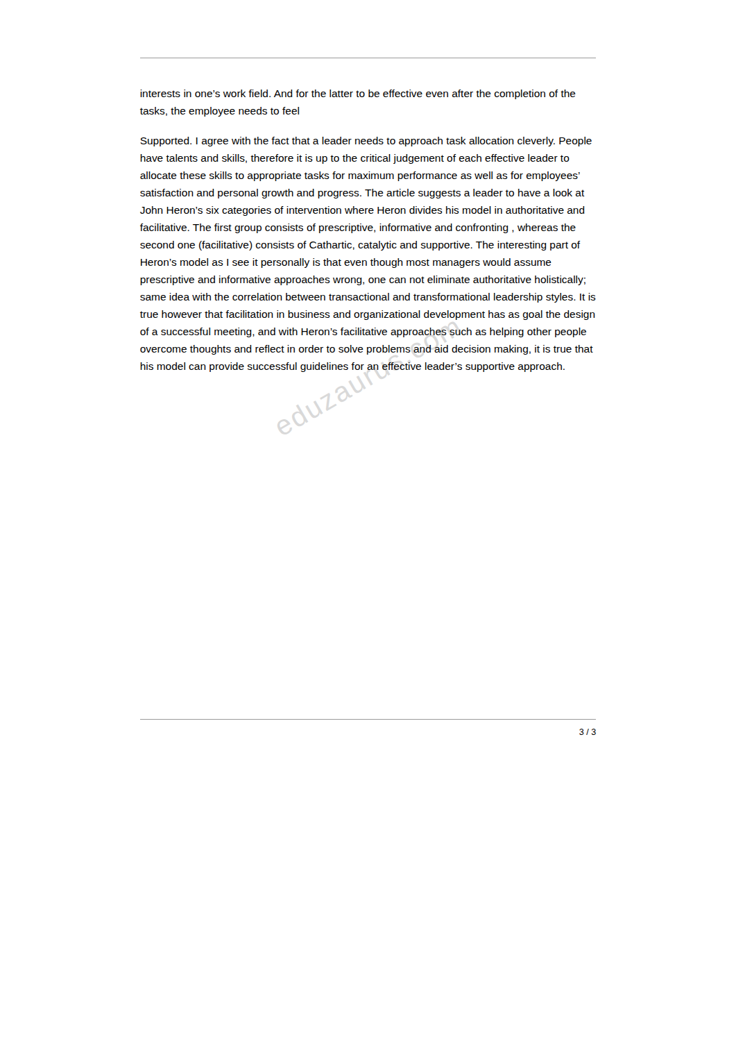eduzaurus.com
interests in one’s work field. And for the latter to be effective even after the completion of the tasks, the employee needs to feel
Supported. I agree with the fact that a leader needs to approach task allocation cleverly. People have talents and skills, therefore it is up to the critical judgement of each effective leader to allocate these skills to appropriate tasks for maximum performance as well as for employees’ satisfaction and personal growth and progress. The article suggests a leader to have a look at John Heron’s six categories of intervention where Heron divides his model in authoritative and facilitative. The first group consists of prescriptive, informative and confronting , whereas the second one (facilitative) consists of Cathartic, catalytic and supportive. The interesting part of Heron’s model as I see it personally is that even though most managers would assume prescriptive and informative approaches wrong, one can not eliminate authoritative holistically; same idea with the correlation between transactional and transformational leadership styles. It is true however that facilitation in business and organizational development has as goal the design of a successful meeting, and with Heron’s facilitative approaches such as helping other people overcome thoughts and reflect in order to solve problems and aid decision making, it is true that his model can provide successful guidelines for an effective leader’s supportive approach.
3 / 3